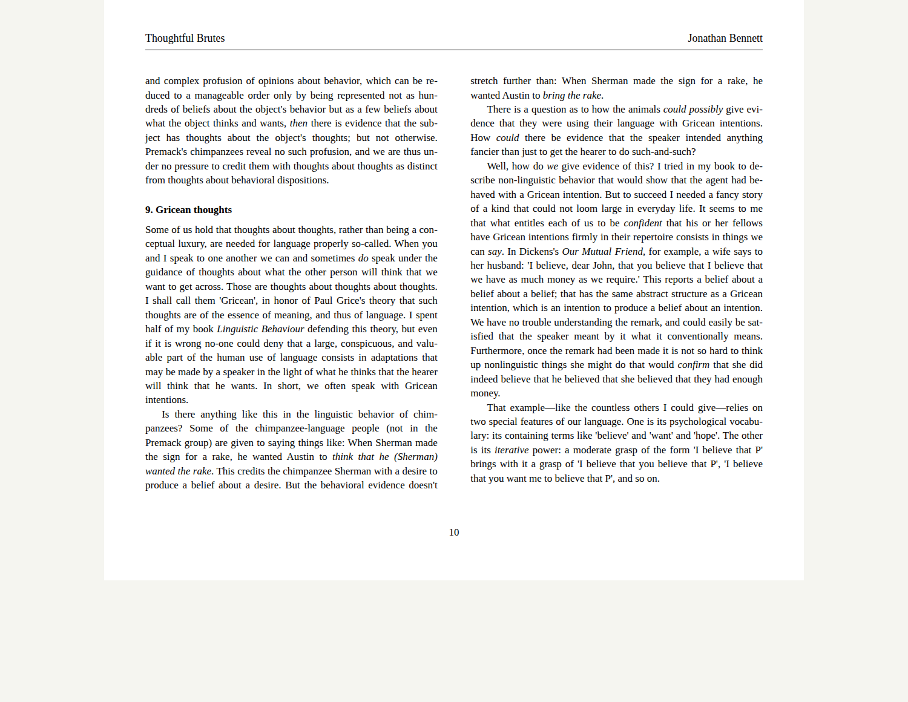Thoughtful Brutes Jonathan Bennett
and complex profusion of opinions about behavior, which can be reduced to a manageable order only by being represented not as hundreds of beliefs about the object's behavior but as a few beliefs about what the object thinks and wants, then there is evidence that the subject has thoughts about the object's thoughts; but not otherwise. Premack's chimpanzees reveal no such profusion, and we are thus under no pressure to credit them with thoughts about thoughts as distinct from thoughts about behavioral dispositions.
9. Gricean thoughts
Some of us hold that thoughts about thoughts, rather than being a conceptual luxury, are needed for language properly so-called. When you and I speak to one another we can and sometimes do speak under the guidance of thoughts about what the other person will think that we want to get across. Those are thoughts about thoughts about thoughts. I shall call them 'Gricean', in honor of Paul Grice's theory that such thoughts are of the essence of meaning, and thus of language. I spent half of my book Linguistic Behaviour defending this theory, but even if it is wrong no-one could deny that a large, conspicuous, and valuable part of the human use of language consists in adaptations that may be made by a speaker in the light of what he thinks that the hearer will think that he wants. In short, we often speak with Gricean intentions.
Is there anything like this in the linguistic behavior of chimpanzees? Some of the chimpanzee-language people (not in the Premack group) are given to saying things like: When Sherman made the sign for a rake, he wanted Austin to think that he (Sherman) wanted the rake. This credits the chimpanzee Sherman with a desire to produce a belief about a desire. But the behavioral evidence doesn't stretch further than: When Sherman made the sign for a rake, he wanted Austin to bring the rake.
There is a question as to how the animals could possibly give evidence that they were using their language with Gricean intentions. How could there be evidence that the speaker intended anything fancier than just to get the hearer to do such-and-such?
Well, how do we give evidence of this? I tried in my book to describe non-linguistic behavior that would show that the agent had behaved with a Gricean intention. But to succeed I needed a fancy story of a kind that could not loom large in everyday life. It seems to me that what entitles each of us to be confident that his or her fellows have Gricean intentions firmly in their repertoire consists in things we can say. In Dickens's Our Mutual Friend, for example, a wife says to her husband: 'I believe, dear John, that you believe that I believe that we have as much money as we require.' This reports a belief about a belief about a belief; that has the same abstract structure as a Gricean intention, which is an intention to produce a belief about an intention. We have no trouble understanding the remark, and could easily be satisfied that the speaker meant by it what it conventionally means. Furthermore, once the remark had been made it is not so hard to think up nonlinguistic things she might do that would confirm that she did indeed believe that he believed that she believed that they had enough money.
That example—like the countless others I could give—relies on two special features of our language. One is its psychological vocabulary: its containing terms like 'believe' and 'want' and 'hope'. The other is its iterative power: a moderate grasp of the form 'I believe that P' brings with it a grasp of 'I believe that you believe that P', 'I believe that you want me to believe that P', and so on.
10